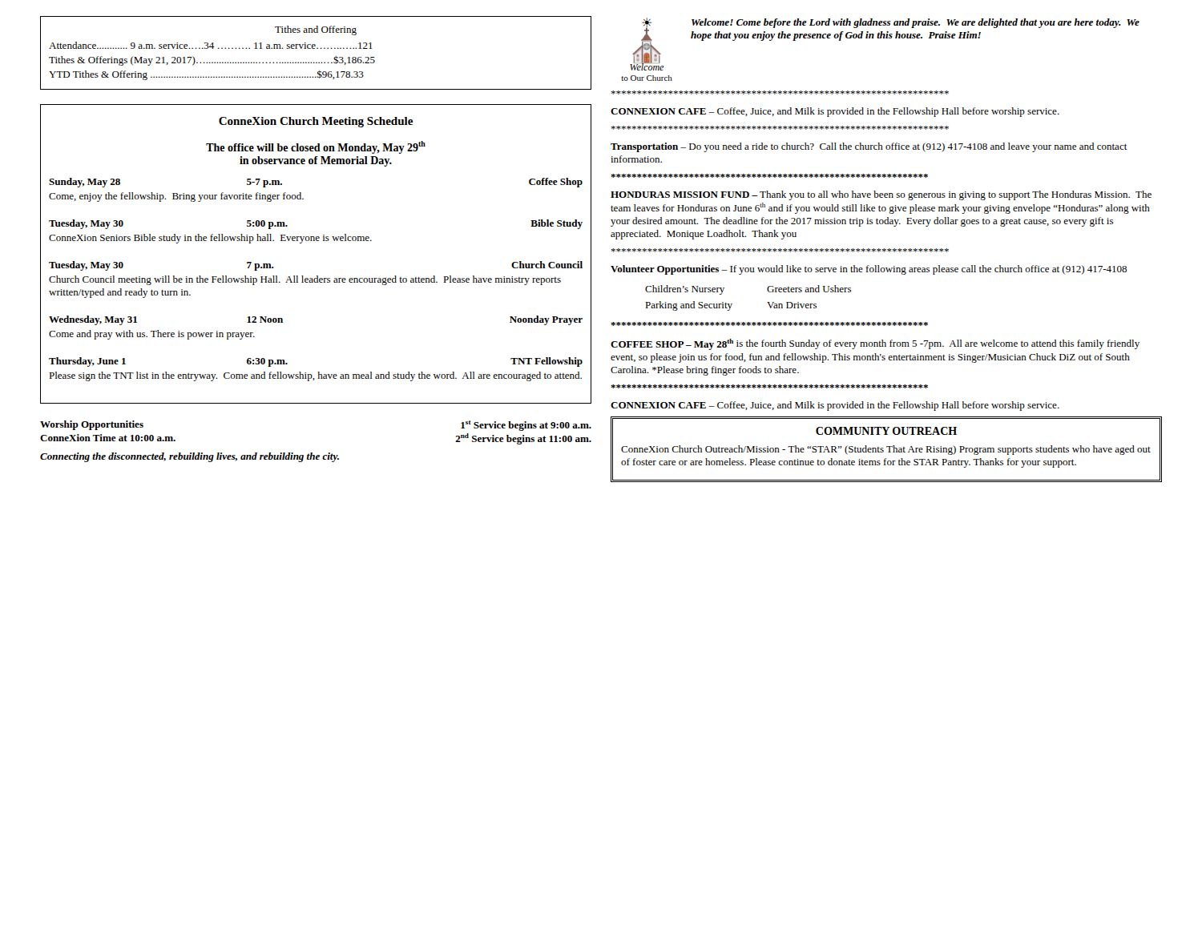Tithes and Offering
Attendance............ 9 a.m. service.….34 ………. 11 a.m. service……..…..121
Tithes & Offerings (May 21, 2017)…....................…….................…$3,186.25
YTD Tithes & Offering ................................................................$96,178.33
ConneXion Church Meeting Schedule
The office will be closed on Monday, May 29th
in observance of Memorial Day.
Sunday, May 28 5-7 p.m. Coffee Shop
Come, enjoy the fellowship. Bring your favorite finger food.
Tuesday, May 30 5:00 p.m. Bible Study
ConneXion Seniors Bible study in the fellowship hall. Everyone is welcome.
Tuesday, May 30 7 p.m. Church Council
Church Council meeting will be in the Fellowship Hall. All leaders are encouraged to attend. Please have ministry reports written/typed and ready to turn in.
Wednesday, May 31 12 Noon Noonday Prayer
Come and pray with us. There is power in prayer.
Thursday, June 1 6:30 p.m. TNT Fellowship
Please sign the TNT list in the entryway. Come and fellowship, have an meal and study the word. All are encouraged to attend.
Worship Opportunities 1st Service begins at 9:00 a.m.
ConneXion Time at 10:00 a.m. 2nd Service begins at 11:00 am.
Connecting the disconnected, rebuilding lives, and rebuilding the city.
☀
⛪
Welcome
to Our Church
Welcome! Come before the Lord with gladness and praise. We are delighted that you are here today. We hope that you enjoy the presence of God in this house. Praise Him!
*****************************************************************
CONNEXION CAFE – Coffee, Juice, and Milk is provided in the Fellowship Hall before worship service.
*****************************************************************
Transportation – Do you need a ride to church? Call the church office at (912) 417-4108 and leave your name and contact information.
*************************************************************
HONDURAS MISSION FUND – Thank you to all who have been so generous in giving to support The Honduras Mission. The team leaves for Honduras on June 6th and if you would still like to give please mark your giving envelope “Honduras” along with your desired amount. The deadline for the 2017 mission trip is today. Every dollar goes to a great cause, so every gift is appreciated. Monique Loadholt. Thank you
*****************************************************************
Volunteer Opportunities – If you would like to serve in the following areas please call the church office at (912) 417-4108
| Children’s Nursery | Greeters and Ushers |
| Parking and Security | Van Drivers |
*************************************************************
COFFEE SHOP – May 28th is the fourth Sunday of every month from 5 -7pm. All are welcome to attend this family friendly event, so please join us for food, fun and fellowship. This month's entertainment is Singer/Musician Chuck DiZ out of South Carolina. *Please bring finger foods to share.
*************************************************************
CONNEXION CAFE – Coffee, Juice, and Milk is provided in the Fellowship Hall before worship service.
COMMUNITY OUTREACH
ConneXion Church Outreach/Mission - The “STAR” (Students That Are Rising) Program supports students who have aged out of foster care or are homeless. Please continue to donate items for the STAR Pantry. Thanks for your support.